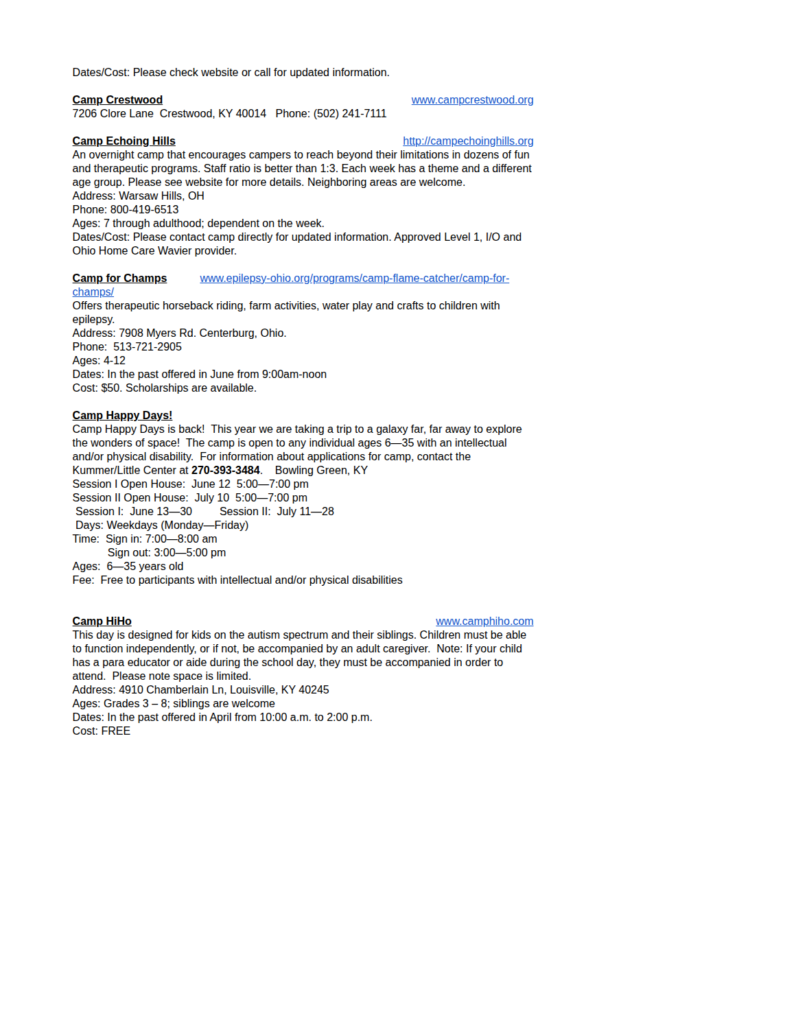Dates/Cost: Please check website or call for updated information.
Camp Crestwood www.campcrestwood.org
7206 Clore Lane Crestwood, KY 40014 Phone: (502) 241-7111
Camp Echoing Hills http://campechoinghills.org
An overnight camp that encourages campers to reach beyond their limitations in dozens of fun and therapeutic programs. Staff ratio is better than 1:3. Each week has a theme and a different age group. Please see website for more details. Neighboring areas are welcome.
Address: Warsaw Hills, OH
Phone: 800-419-6513
Ages: 7 through adulthood; dependent on the week.
Dates/Cost: Please contact camp directly for updated information. Approved Level 1, I/O and Ohio Home Care Wavier provider.
Camp for Champs www.epilepsy-ohio.org/programs/camp-flame-catcher/camp-for-champs/
Offers therapeutic horseback riding, farm activities, water play and crafts to children with epilepsy.
Address: 7908 Myers Rd. Centerburg, Ohio.
Phone: 513-721-2905
Ages: 4-12
Dates: In the past offered in June from 9:00am-noon
Cost: $50. Scholarships are available.
Camp Happy Days!
Camp Happy Days is back! This year we are taking a trip to a galaxy far, far away to explore the wonders of space! The camp is open to any individual ages 6—35 with an intellectual and/or physical disability. For information about applications for camp, contact the Kummer/Little Center at 270-393-3484. Bowling Green, KY
Session I Open House: June 12 5:00—7:00 pm
Session II Open House: July 10 5:00—7:00 pm
Session I: June 13—30 Session II: July 11—28
Days: Weekdays (Monday—Friday)
Time: Sign in: 7:00—8:00 am
Sign out: 3:00—5:00 pm
Ages: 6—35 years old
Fee: Free to participants with intellectual and/or physical disabilities
Camp HiHo www.camphiho.com
This day is designed for kids on the autism spectrum and their siblings. Children must be able to function independently, or if not, be accompanied by an adult caregiver. Note: If your child has a para educator or aide during the school day, they must be accompanied in order to attend. Please note space is limited.
Address: 4910 Chamberlain Ln, Louisville, KY 40245
Ages: Grades 3 – 8; siblings are welcome
Dates: In the past offered in April from 10:00 a.m. to 2:00 p.m.
Cost: FREE